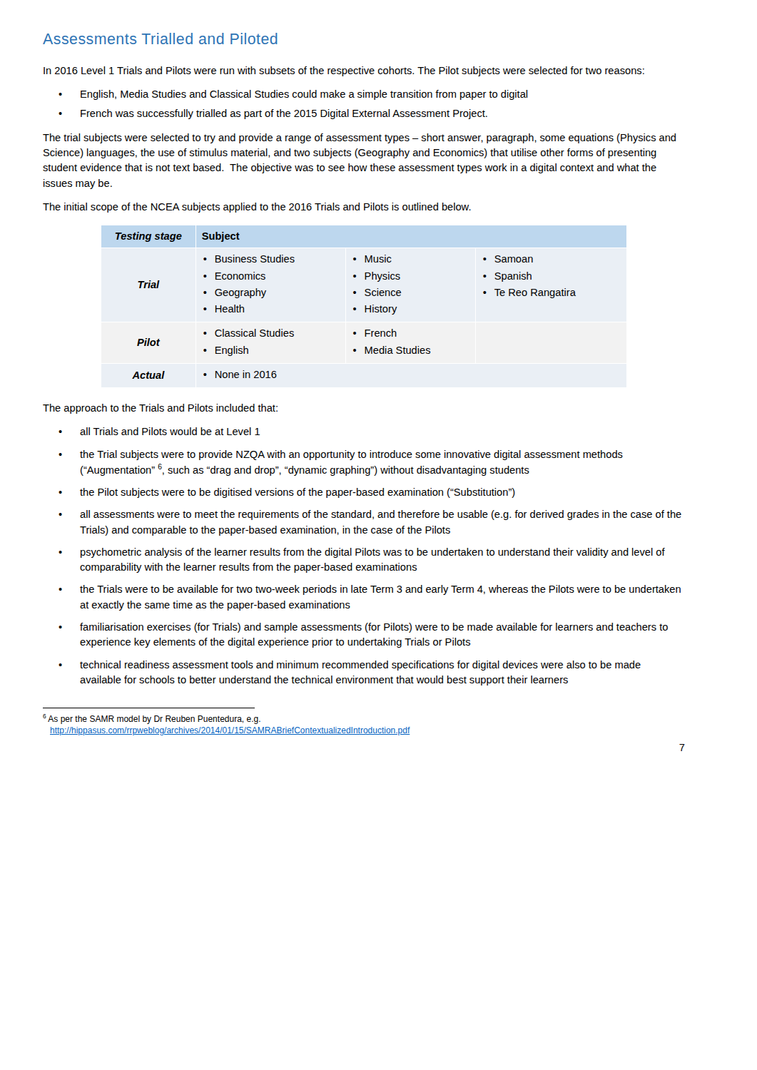Assessments Trialled and Piloted
In 2016 Level 1 Trials and Pilots were run with subsets of the respective cohorts. The Pilot subjects were selected for two reasons:
English, Media Studies and Classical Studies could make a simple transition from paper to digital
French was successfully trialled as part of the 2015 Digital External Assessment Project.
The trial subjects were selected to try and provide a range of assessment types – short answer, paragraph, some equations (Physics and Science) languages, the use of stimulus material, and two subjects (Geography and Economics) that utilise other forms of presenting student evidence that is not text based. The objective was to see how these assessment types work in a digital context and what the issues may be.
The initial scope of the NCEA subjects applied to the 2016 Trials and Pilots is outlined below.
| Testing stage | Subject |
| --- | --- |
| Trial | Business Studies Economics Geography Health | Music Physics Science History | Samoan Spanish Te Reo Rangatira |
| Pilot | Classical Studies English | French Media Studies | |
| Actual | None in 2016 |
The approach to the Trials and Pilots included that:
all Trials and Pilots would be at Level 1
the Trial subjects were to provide NZQA with an opportunity to introduce some innovative digital assessment methods (“Augmentation” 6, such as “drag and drop”, “dynamic graphing”) without disadvantaging students
the Pilot subjects were to be digitised versions of the paper-based examination (“Substitution”)
all assessments were to meet the requirements of the standard, and therefore be usable (e.g. for derived grades in the case of the Trials) and comparable to the paper-based examination, in the case of the Pilots
psychometric analysis of the learner results from the digital Pilots was to be undertaken to understand their validity and level of comparability with the learner results from the paper-based examinations
the Trials were to be available for two two-week periods in late Term 3 and early Term 4, whereas the Pilots were to be undertaken at exactly the same time as the paper-based examinations
familiarisation exercises (for Trials) and sample assessments (for Pilots) were to be made available for learners and teachers to experience key elements of the digital experience prior to undertaking Trials or Pilots
technical readiness assessment tools and minimum recommended specifications for digital devices were also to be made available for schools to better understand the technical environment that would best support their learners
6 As per the SAMR model by Dr Reuben Puentedura, e.g.
http://hippasus.com/rrpweblog/archives/2014/01/15/SAMRABriefContextualizedIntroduction.pdf
7